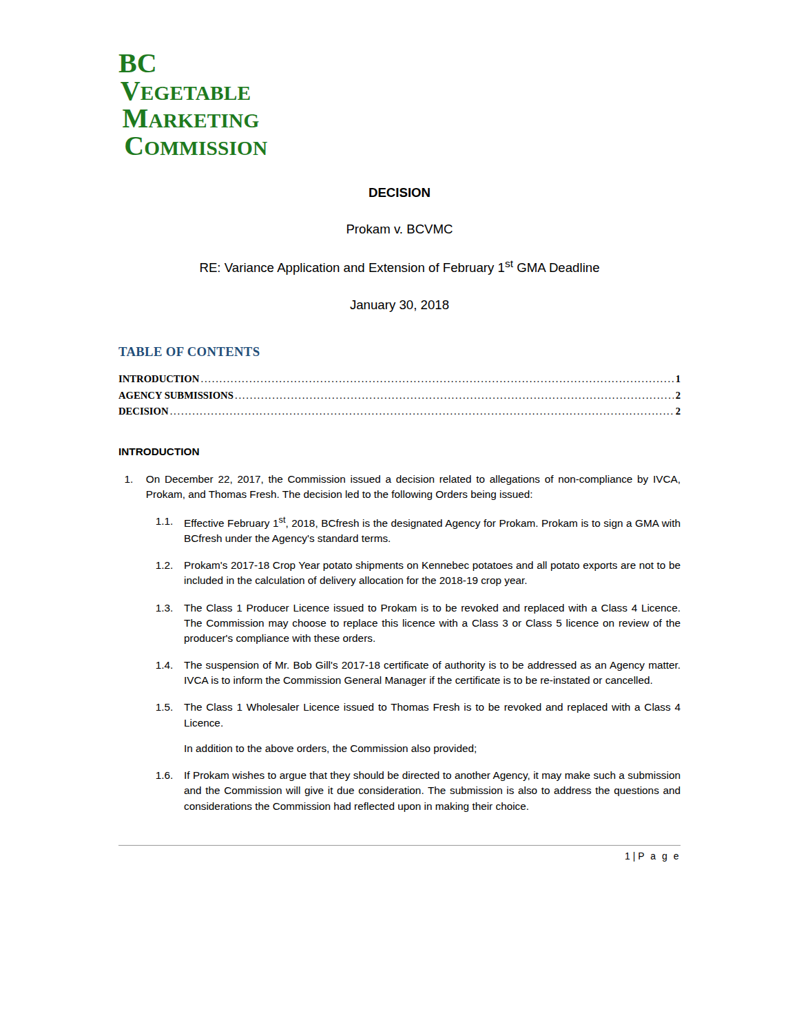BC
VEGETABLE
MARKETING
COMMISSION
DECISION
Prokam v. BCVMC
RE: Variance Application and Extension of February 1st GMA Deadline
January 30, 2018
TABLE OF CONTENTS
INTRODUCTION ................................................................................................................................................. 1
AGENCY SUBMISSIONS ................................................................................................................................................. 2
DECISION ................................................................................................................................................. 2
INTRODUCTION
On December 22, 2017, the Commission issued a decision related to allegations of non-compliance by IVCA, Prokam, and Thomas Fresh. The decision led to the following Orders being issued:
Effective February 1st, 2018, BCfresh is the designated Agency for Prokam. Prokam is to sign a GMA with BCfresh under the Agency's standard terms.
Prokam's 2017-18 Crop Year potato shipments on Kennebec potatoes and all potato exports are not to be included in the calculation of delivery allocation for the 2018-19 crop year.
The Class 1 Producer Licence issued to Prokam is to be revoked and replaced with a Class 4 Licence. The Commission may choose to replace this licence with a Class 3 or Class 5 licence on review of the producer's compliance with these orders.
The suspension of Mr. Bob Gill's 2017-18 certificate of authority is to be addressed as an Agency matter. IVCA is to inform the Commission General Manager if the certificate is to be re-instated or cancelled.
The Class 1 Wholesaler Licence issued to Thomas Fresh is to be revoked and replaced with a Class 4 Licence.
In addition to the above orders, the Commission also provided;
If Prokam wishes to argue that they should be directed to another Agency, it may make such a submission and the Commission will give it due consideration. The submission is also to address the questions and considerations the Commission had reflected upon in making their choice.
1 | P a g e